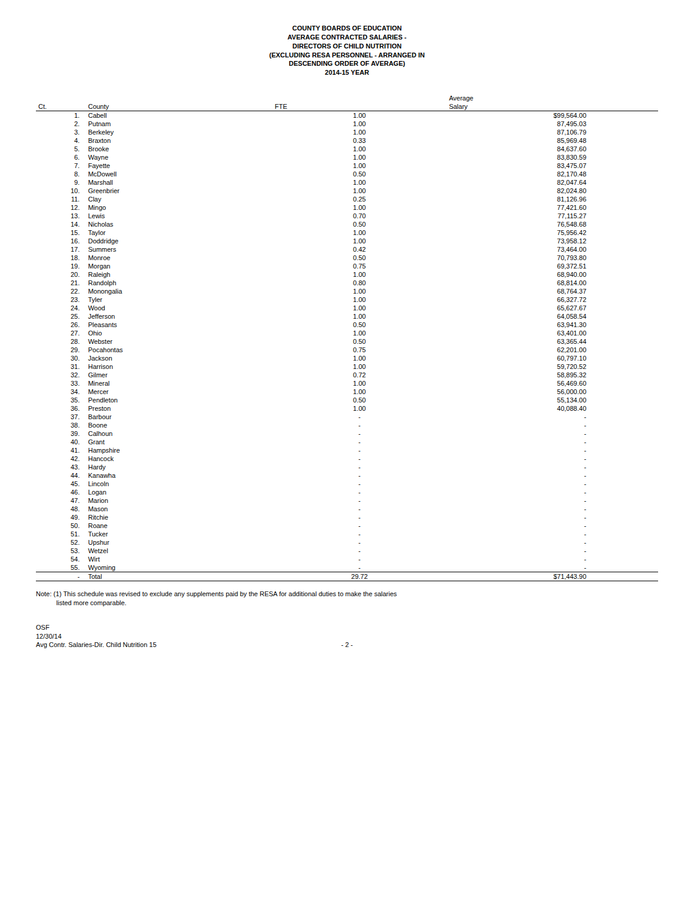COUNTY BOARDS OF EDUCATION
AVERAGE CONTRACTED SALARIES -
DIRECTORS OF CHILD NUTRITION
(EXCLUDING RESA PERSONNEL - ARRANGED IN
DESCENDING ORDER OF AVERAGE)
2014-15 YEAR
| | | | Average |
| --- | --- | --- | --- |
| Ct. | County | FTE | Salary |
| 1. | Cabell | 1.00 | $ 99,564.00 |
| 2. | Putnam | 1.00 | 87,495.03 |
| 3. | Berkeley | 1.00 | 87,106.79 |
| 4. | Braxton | 0.33 | 85,969.48 |
| 5. | Brooke | 1.00 | 84,637.60 |
| 6. | Wayne | 1.00 | 83,830.59 |
| 7. | Fayette | 1.00 | 83,475.07 |
| 8. | McDowell | 0.50 | 82,170.48 |
| 9. | Marshall | 1.00 | 82,047.64 |
| 10. | Greenbrier | 1.00 | 82,024.80 |
| 11. | Clay | 0.25 | 81,126.96 |
| 12. | Mingo | 1.00 | 77,421.60 |
| 13. | Lewis | 0.70 | 77,115.27 |
| 14. | Nicholas | 0.50 | 76,548.68 |
| 15. | Taylor | 1.00 | 75,956.42 |
| 16. | Doddridge | 1.00 | 73,958.12 |
| 17. | Summers | 0.42 | 73,464.00 |
| 18. | Monroe | 0.50 | 70,793.80 |
| 19. | Morgan | 0.75 | 69,372.51 |
| 20. | Raleigh | 1.00 | 68,940.00 |
| 21. | Randolph | 0.80 | 68,814.00 |
| 22. | Monongalia | 1.00 | 68,764.37 |
| 23. | Tyler | 1.00 | 66,327.72 |
| 24. | Wood | 1.00 | 65,627.67 |
| 25. | Jefferson | 1.00 | 64,058.54 |
| 26. | Pleasants | 0.50 | 63,941.30 |
| 27. | Ohio | 1.00 | 63,401.00 |
| 28. | Webster | 0.50 | 63,365.44 |
| 29. | Pocahontas | 0.75 | 62,201.00 |
| 30. | Jackson | 1.00 | 60,797.10 |
| 31. | Harrison | 1.00 | 59,720.52 |
| 32. | Gilmer | 0.72 | 58,895.32 |
| 33. | Mineral | 1.00 | 56,469.60 |
| 34. | Mercer | 1.00 | 56,000.00 |
| 35. | Pendleton | 0.50 | 55,134.00 |
| 36. | Preston | 1.00 | 40,088.40 |
| 37. | Barbour | - | - |
| 38. | Boone | - | - |
| 39. | Calhoun | - | - |
| 40. | Grant | - | - |
| 41. | Hampshire | - | - |
| 42. | Hancock | - | - |
| 43. | Hardy | - | - |
| 44. | Kanawha | - | - |
| 45. | Lincoln | - | - |
| 46. | Logan | - | - |
| 47. | Marion | - | - |
| 48. | Mason | - | - |
| 49. | Ritchie | - | - |
| 50. | Roane | - | - |
| 51. | Tucker | - | - |
| 52. | Upshur | - | - |
| 53. | Wetzel | - | - |
| 54. | Wirt | - | - |
| 55. | Wyoming | - | - |
| - | Total | 29.72 | $ 71,443.90 |
Note: (1) This schedule was revised to exclude any supplements paid by the RESA for additional duties to make the salaries
listed more comparable.
OSF
12/30/14
Avg Contr. Salaries-Dir. Child Nutrition 15
- 2 -